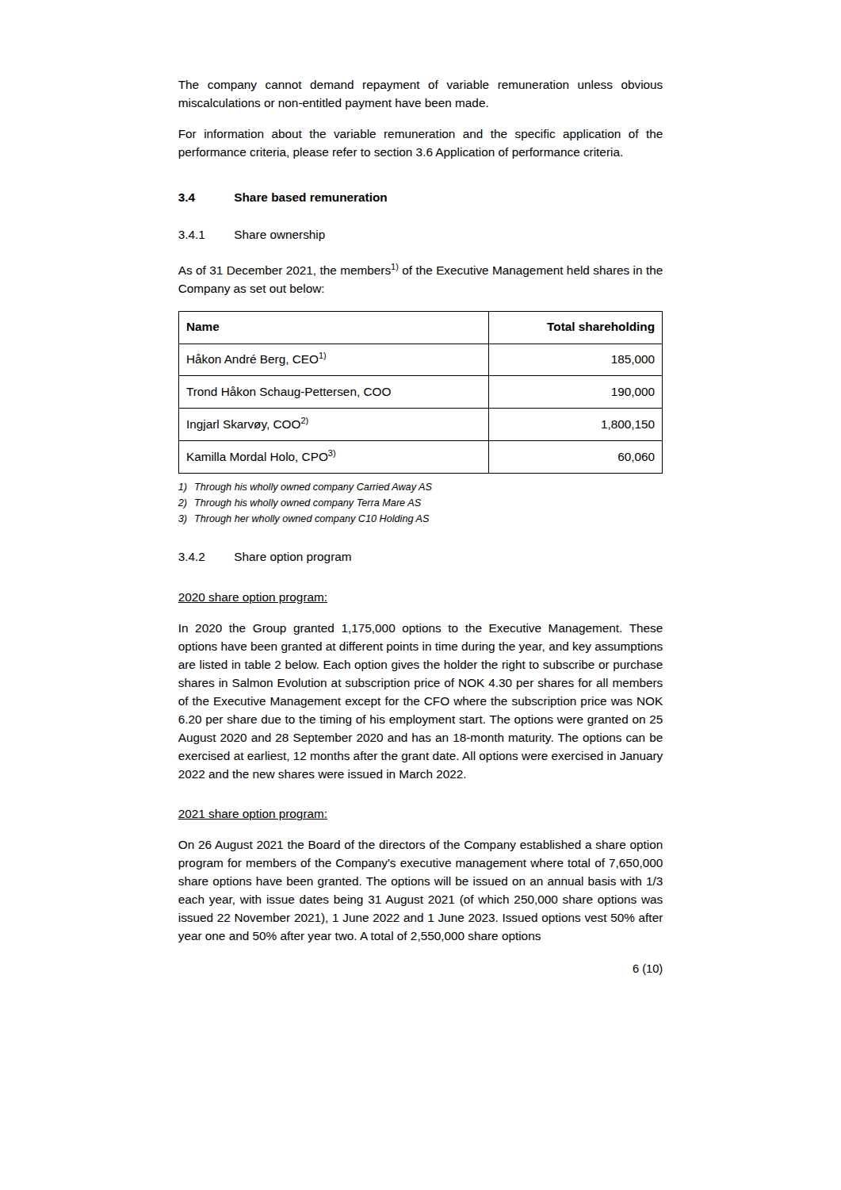The company cannot demand repayment of variable remuneration unless obvious miscalculations or non-entitled payment have been made.
For information about the variable remuneration and the specific application of the performance criteria, please refer to section 3.6 Application of performance criteria.
3.4 Share based remuneration
3.4.1 Share ownership
As of 31 December 2021, the members1) of the Executive Management held shares in the Company as set out below:
| Name | Total shareholding |
| --- | --- |
| Håkon André Berg, CEO 1) | 185,000 |
| Trond Håkon Schaug-Pettersen, COO | 190,000 |
| Ingjarl Skarvøy, COO 2) | 1,800,150 |
| Kamilla Mordal Holo, CPO 3) | 60,060 |
1) Through his wholly owned company Carried Away AS
2) Through his wholly owned company Terra Mare AS
3) Through her wholly owned company C10 Holding AS
3.4.2 Share option program
2020 share option program:
In 2020 the Group granted 1,175,000 options to the Executive Management. These options have been granted at different points in time during the year, and key assumptions are listed in table 2 below. Each option gives the holder the right to subscribe or purchase shares in Salmon Evolution at subscription price of NOK 4.30 per shares for all members of the Executive Management except for the CFO where the subscription price was NOK 6.20 per share due to the timing of his employment start. The options were granted on 25 August 2020 and 28 September 2020 and has an 18-month maturity. The options can be exercised at earliest, 12 months after the grant date. All options were exercised in January 2022 and the new shares were issued in March 2022.
2021 share option program:
On 26 August 2021 the Board of the directors of the Company established a share option program for members of the Company's executive management where total of 7,650,000 share options have been granted. The options will be issued on an annual basis with 1/3 each year, with issue dates being 31 August 2021 (of which 250,000 share options was issued 22 November 2021), 1 June 2022 and 1 June 2023. Issued options vest 50% after year one and 50% after year two. A total of 2,550,000 share options
6 (10)